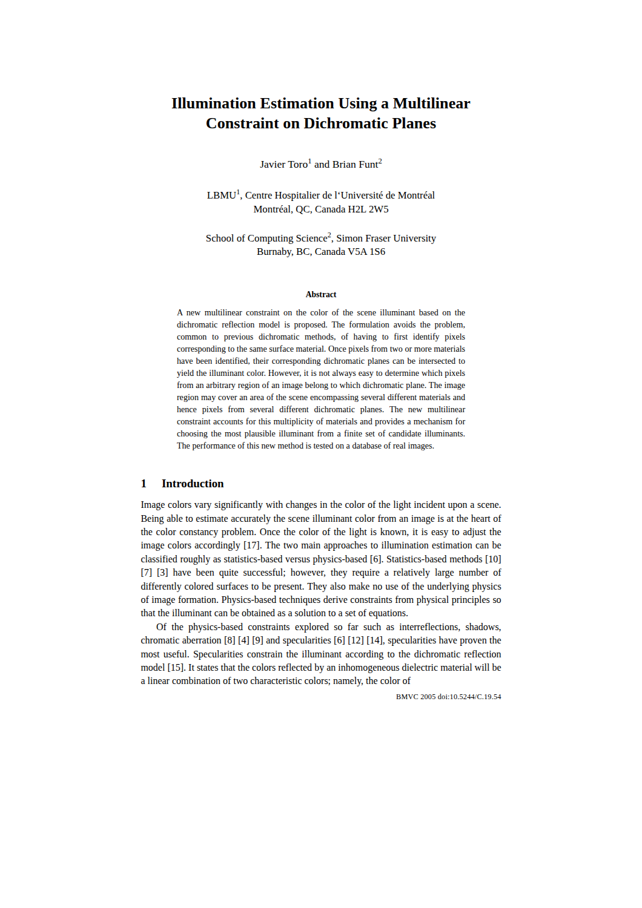Illumination Estimation Using a Multilinear
Constraint on Dichromatic Planes
Javier Toro1 and Brian Funt2
LBMU1, Centre Hospitalier de l‘Université de Montréal
Montréal, QC, Canada H2L 2W5
School of Computing Science2, Simon Fraser University
Burnaby, BC, Canada V5A 1S6
Abstract
A new multilinear constraint on the color of the scene illuminant based on the dichromatic reflection model is proposed. The formulation avoids the problem, common to previous dichromatic methods, of having to first identify pixels corresponding to the same surface material. Once pixels from two or more materials have been identified, their corresponding dichromatic planes can be intersected to yield the illuminant color. However, it is not always easy to determine which pixels from an arbitrary region of an image belong to which dichromatic plane. The image region may cover an area of the scene encompassing several different materials and hence pixels from several different dichromatic planes. The new multilinear constraint accounts for this multiplicity of materials and provides a mechanism for choosing the most plausible illuminant from a finite set of candidate illuminants. The performance of this new method is tested on a database of real images.
1 Introduction
Image colors vary significantly with changes in the color of the light incident upon a scene. Being able to estimate accurately the scene illuminant color from an image is at the heart of the color constancy problem. Once the color of the light is known, it is easy to adjust the image colors accordingly [17]. The two main approaches to illumination estimation can be classified roughly as statistics-based versus physics-based [6]. Statistics-based methods [10] [7] [3] have been quite successful; however, they require a relatively large number of differently colored surfaces to be present. They also make no use of the underlying physics of image formation. Physics-based techniques derive constraints from physical principles so that the illuminant can be obtained as a solution to a set of equations.
Of the physics-based constraints explored so far such as interreflections, shadows, chromatic aberration [8] [4] [9] and specularities [6] [12] [14], specularities have proven the most useful. Specularities constrain the illuminant according to the dichromatic reflection model [15]. It states that the colors reflected by an inhomogeneous dielectric material will be a linear combination of two characteristic colors; namely, the color of
BMVC 2005 doi:10.5244/C.19.54